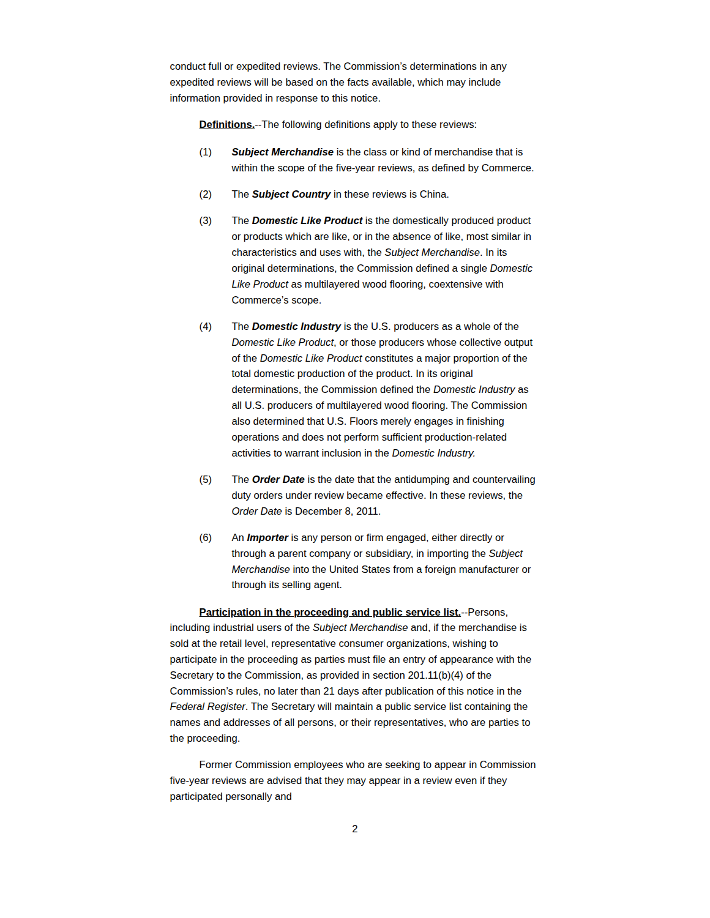conduct full or expedited reviews. The Commission’s determinations in any expedited reviews will be based on the facts available, which may include information provided in response to this notice.
Definitions.--The following definitions apply to these reviews:
(1) Subject Merchandise is the class or kind of merchandise that is within the scope of the five-year reviews, as defined by Commerce.
(2) The Subject Country in these reviews is China.
(3) The Domestic Like Product is the domestically produced product or products which are like, or in the absence of like, most similar in characteristics and uses with, the Subject Merchandise. In its original determinations, the Commission defined a single Domestic Like Product as multilayered wood flooring, coextensive with Commerce’s scope.
(4) The Domestic Industry is the U.S. producers as a whole of the Domestic Like Product, or those producers whose collective output of the Domestic Like Product constitutes a major proportion of the total domestic production of the product. In its original determinations, the Commission defined the Domestic Industry as all U.S. producers of multilayered wood flooring. The Commission also determined that U.S. Floors merely engages in finishing operations and does not perform sufficient production-related activities to warrant inclusion in the Domestic Industry.
(5) The Order Date is the date that the antidumping and countervailing duty orders under review became effective. In these reviews, the Order Date is December 8, 2011.
(6) An Importer is any person or firm engaged, either directly or through a parent company or subsidiary, in importing the Subject Merchandise into the United States from a foreign manufacturer or through its selling agent.
Participation in the proceeding and public service list.--Persons, including industrial users of the Subject Merchandise and, if the merchandise is sold at the retail level, representative consumer organizations, wishing to participate in the proceeding as parties must file an entry of appearance with the Secretary to the Commission, as provided in section 201.11(b)(4) of the Commission’s rules, no later than 21 days after publication of this notice in the Federal Register. The Secretary will maintain a public service list containing the names and addresses of all persons, or their representatives, who are parties to the proceeding.
Former Commission employees who are seeking to appear in Commission five-year reviews are advised that they may appear in a review even if they participated personally and
2